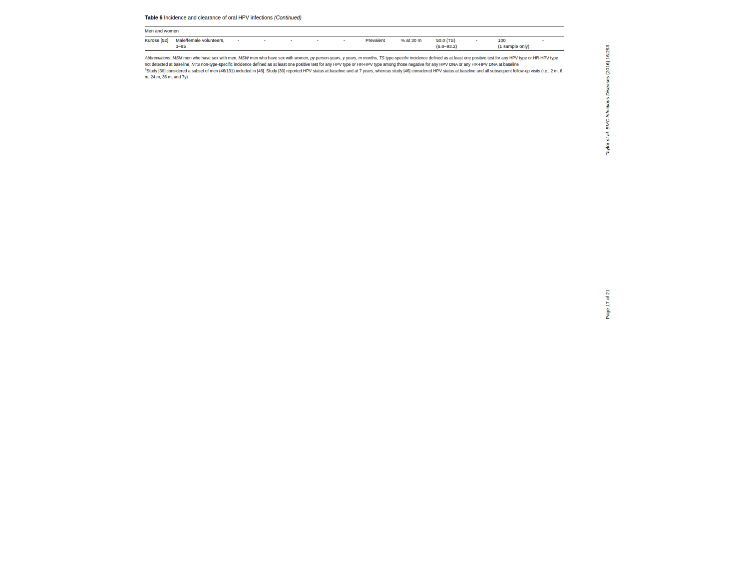Table 6 Incidence and clearance of oral HPV infections (Continued)
| Men and women |
| Kurose [52] | Male/female volunteers, 3–85 | - | - | - | - | - | Prevalent | % at 30 m | 50.0 (TS) (6.8–93.2) | - | 100 (1 sample only) | - |
Abbreviations: MSM men who have sex with men, MSW men who have sex with women, py person-years, y years, m months, TS type-specific incidence defined as at least one positive test for any HPV type or HR-HPV type not detected at baseline, NTS non-type-specific incidence defined as at least one positive test for any HPV type or HR-HPV type among those negative for any HPV DNA or any HR-HPV DNA at baseline
aStudy [30] considered a subset of men (46/131) included in [46]. Study [30] reported HPV status at baseline and at 7 years, whereas study [46] considered HPV status at baseline and all subsequent follow-up visits (i.e., 2 m, 6 m, 24 m, 36 m, and 7y)
Taylor et al. BMC Infectious Diseases (2016) 16:293
Page 17 of 21